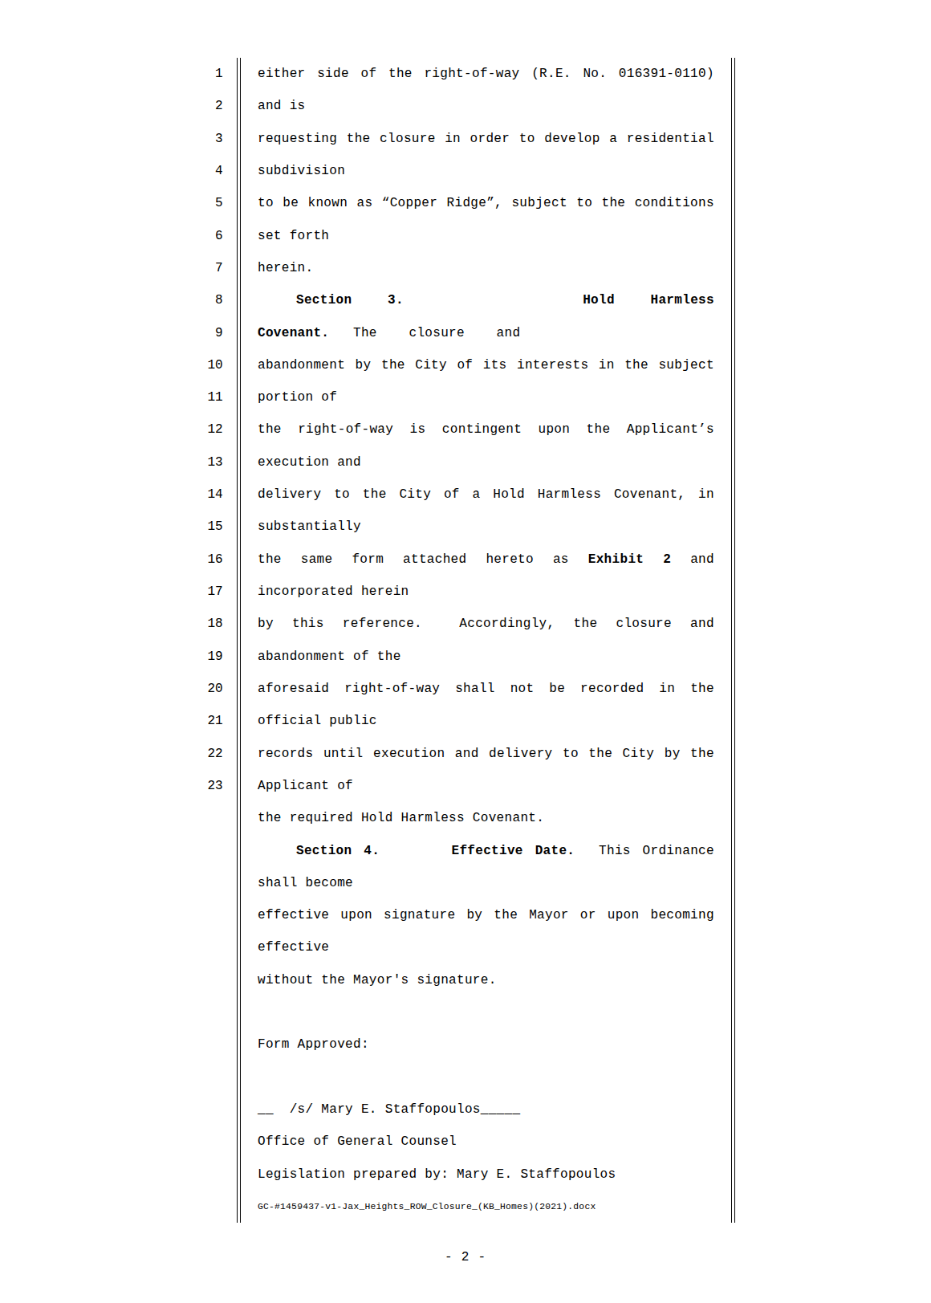1
2
3
4
5
6
7
8
9
10
11
12
13
14
15
16
17
18
19
20
21
22
23
either side of the right-of-way (R.E. No. 016391-0110) and is
requesting the closure in order to develop a residential subdivision
to be known as “Copper Ridge”, subject to the conditions set forth
herein.
Section 3. Hold Harmless Covenant. The closure and
abandonment by the City of its interests in the subject portion of
the right-of-way is contingent upon the Applicant’s execution and
delivery to the City of a Hold Harmless Covenant, in substantially
the same form attached hereto as Exhibit 2 and incorporated herein
by this reference. Accordingly, the closure and abandonment of the
aforesaid right-of-way shall not be recorded in the official public
records until execution and delivery to the City by the Applicant of
the required Hold Harmless Covenant.
Section 4. Effective Date. This Ordinance shall become
effective upon signature by the Mayor or upon becoming effective
without the Mayor's signature.
Form Approved:
__ /s/ Mary E. Staffopoulos_____
Office of General Counsel
Legislation prepared by: Mary E. Staffopoulos
GC-#1459437-v1-Jax_Heights_ROW_Closure_(KB_Homes)(2021).docx
- 2 -